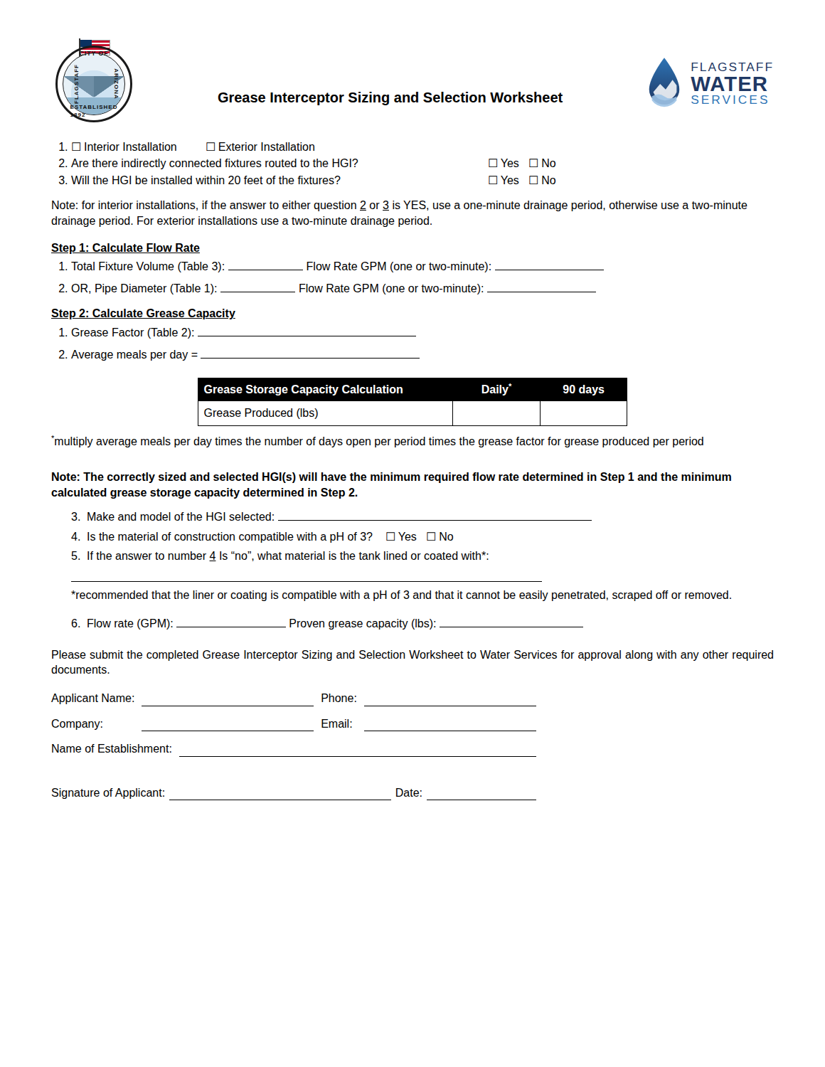City of
Flagstaff
Arizona
Established 1892
Grease Interceptor Sizing and Selection Worksheet
FLAGSTAFF
WATER
SERVICES
☐Interior Installation ☐Exterior Installation
Are there indirectly connected fixtures routed to the HGI? ☐Yes ☐No
Will the HGI be installed within 20 feet of the fixtures? ☐Yes ☐No
Note: for interior installations, if the answer to either question 2 or 3 is YES, use a one-minute drainage period, otherwise use a two-minute drainage period. For exterior installations use a two-minute drainage period.
Step 1: Calculate Flow Rate
Total Fixture Volume (Table 3): Flow Rate GPM (one or two-minute):
OR, Pipe Diameter (Table 1): Flow Rate GPM (one or two-minute):
Step 2: Calculate Grease Capacity
Grease Factor (Table 2):
Average meals per day =
| Grease Storage Capacity Calculation | Daily * | 90 days |
| --- | --- | --- |
| Grease Produced (lbs) | | |
*multiply average meals per day times the number of days open per period times the grease factor for grease produced per period
Note: The correctly sized and selected HGI(s) will have the minimum required flow rate determined in Step 1 and the minimum calculated grease storage capacity determined in Step 2.
3. Make and model of the HGI selected:
4. Is the material of construction compatible with a pH of 3? ☐Yes ☐No
5. If the answer to number 4 Is “no”, what material is the tank lined or coated with*:
*recommended that the liner or coating is compatible with a pH of 3 and that it cannot be easily penetrated, scraped off or removed.
6. Flow rate (GPM): Proven grease capacity (lbs):
Please submit the completed Grease Interceptor Sizing and Selection Worksheet to Water Services for approval along with any other required documents.
Applicant Name:
Phone:
Company:
Email:
Name of Establishment:
Signature of Applicant:
Date: